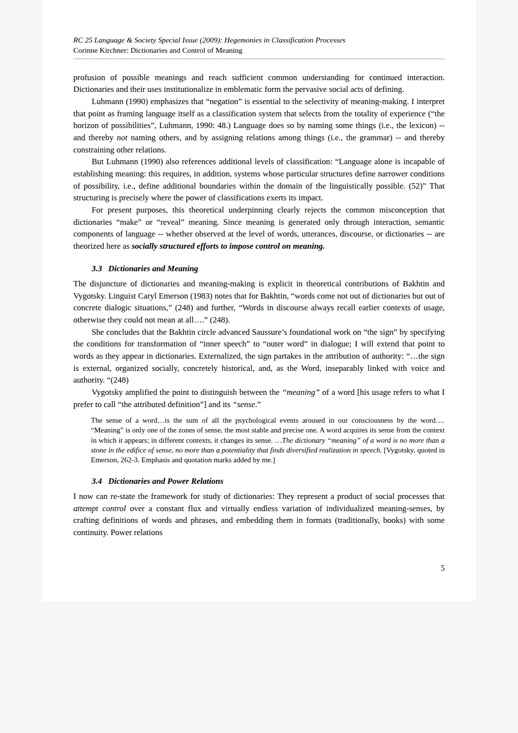RC 25 Language & Society Special Issue (2009): Hegemonies in Classification Processes
Corinne Kirchner: Dictionaries and Control of Meaning
profusion of possible meanings and reach sufficient common understanding for continued interaction. Dictionaries and their uses institutionalize in emblematic form the pervasive social acts of defining.
Luhmann (1990) emphasizes that “negation” is essential to the selectivity of meaning-making. I interpret that point as framing language itself as a classification system that selects from the totality of experience (“the horizon of possibilities”, Luhmann, 1990: 48.) Language does so by naming some things (i.e., the lexicon) -- and thereby not naming others, and by assigning relations among things (i.e., the grammar) -- and thereby constraining other relations.
But Luhmann (1990) also references additional levels of classification: “Language alone is incapable of establishing meaning: this requires, in addition, systems whose particular structures define narrower conditions of possibility, i.e., define additional boundaries within the domain of the linguistically possible. (52)” That structuring is precisely where the power of classifications exerts its impact.
For present purposes, this theoretical underpinning clearly rejects the common misconception that dictionaries “make” or “reveal” meaning. Since meaning is generated only through interaction, semantic components of language -- whether observed at the level of words, utterances, discourse, or dictionaries -- are theorized here as socially structured efforts to impose control on meaning.
3.3 Dictionaries and Meaning
The disjuncture of dictionaries and meaning-making is explicit in theoretical contributions of Bakhtin and Vygotsky. Linguist Caryl Emerson (1983) notes that for Bakhtin, “words come not out of dictionaries but out of concrete dialogic situations,” (248) and further, “Words in discourse always recall earlier contexts of usage, otherwise they could not mean at all….” (248).
She concludes that the Bakhtin circle advanced Saussure’s foundational work on “the sign” by specifying the conditions for transformation of “inner speech” to “outer word” in dialogue; I will extend that point to words as they appear in dictionaries. Externalized, the sign partakes in the attribution of authority: “…the sign is external, organized socially, concretely historical, and, as the Word, inseparably linked with voice and authority. “(248)
Vygotsky amplified the point to distinguish between the “meaning” of a word [his usage refers to what I prefer to call “the attributed definition”] and its “sense.”
The sense of a word…is the sum of all the psychological events aroused in our consciousness by the word…. “Meaning” is only one of the zones of sense, the most stable and precise one. A word acquires its sense from the context in which it appears; in different contexts, it changes its sense. …The dictionary “meaning” of a word is no more than a stone in the edifice of sense, no more than a potentiality that finds diversified realization in speech. [Vygotsky, quoted in Emerson, 262-3. Emphasis and quotation marks added by me.]
3.4 Dictionaries and Power Relations
I now can re-state the framework for study of dictionaries: They represent a product of social processes that attempt control over a constant flux and virtually endless variation of individualized meaning-senses, by crafting definitions of words and phrases, and embedding them in formats (traditionally, books) with some continuity. Power relations
5